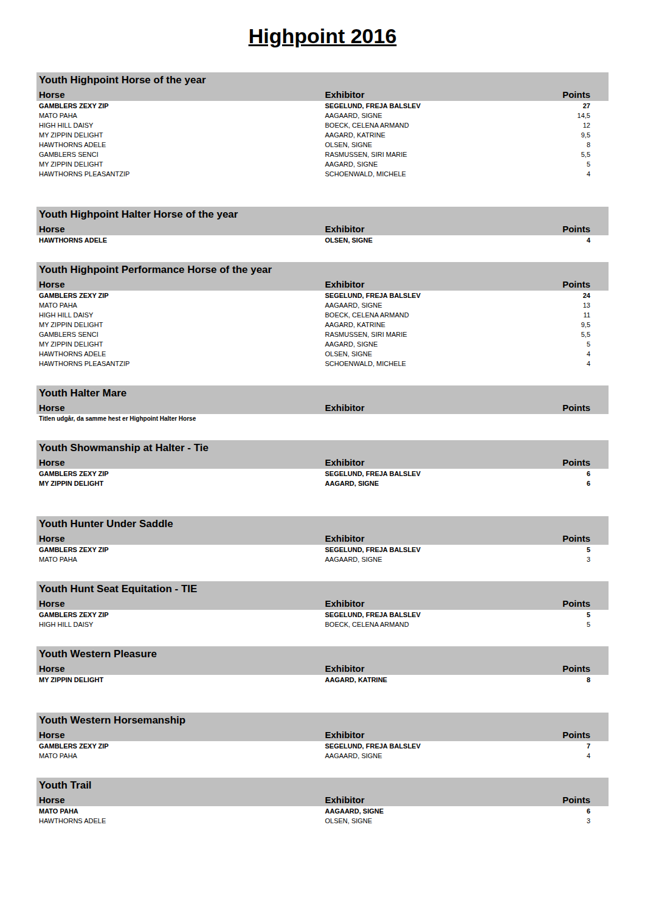Highpoint 2016
Youth Highpoint Horse of the year
| Horse | Exhibitor | Points |
| --- | --- | --- |
| GAMBLERS ZEXY ZIP | SEGELUND, FREJA BALSLEV | 27 |
| MATO PAHA | AAGAARD, SIGNE | 14,5 |
| HIGH HILL DAISY | BOECK, CELENA ARMAND | 12 |
| MY ZIPPIN DELIGHT | AAGARD, KATRINE | 9,5 |
| HAWTHORNS ADELE | OLSEN, SIGNE | 8 |
| GAMBLERS SENCI | RASMUSSEN, SIRI MARIE | 5,5 |
| MY ZIPPIN DELIGHT | AAGARD, SIGNE | 5 |
| HAWTHORNS PLEASANTZIP | SCHOENWALD, MICHELE | 4 |
Youth Highpoint Halter Horse of the year
| Horse | Exhibitor | Points |
| --- | --- | --- |
| HAWTHORNS ADELE | OLSEN, SIGNE | 4 |
Youth Highpoint Performance Horse of the year
| Horse | Exhibitor | Points |
| --- | --- | --- |
| GAMBLERS ZEXY ZIP | SEGELUND, FREJA BALSLEV | 24 |
| MATO PAHA | AAGAARD, SIGNE | 13 |
| HIGH HILL DAISY | BOECK, CELENA ARMAND | 11 |
| MY ZIPPIN DELIGHT | AAGARD, KATRINE | 9,5 |
| GAMBLERS SENCI | RASMUSSEN, SIRI MARIE | 5,5 |
| MY ZIPPIN DELIGHT | AAGARD, SIGNE | 5 |
| HAWTHORNS ADELE | OLSEN, SIGNE | 4 |
| HAWTHORNS PLEASANTZIP | SCHOENWALD, MICHELE | 4 |
Youth Halter Mare
| Horse | Exhibitor | Points |
| --- | --- | --- |
| Titlen udgår, da samme hest er Highpoint Halter Horse |
Youth Showmanship at Halter - Tie
| Horse | Exhibitor | Points |
| --- | --- | --- |
| GAMBLERS ZEXY ZIP | SEGELUND, FREJA BALSLEV | 6 |
| MY ZIPPIN DELIGHT | AAGARD, SIGNE | 6 |
Youth Hunter Under Saddle
| Horse | Exhibitor | Points |
| --- | --- | --- |
| GAMBLERS ZEXY ZIP | SEGELUND, FREJA BALSLEV | 5 |
| MATO PAHA | AAGAARD, SIGNE | 3 |
Youth Hunt Seat Equitation - TIE
| Horse | Exhibitor | Points |
| --- | --- | --- |
| GAMBLERS ZEXY ZIP | SEGELUND, FREJA BALSLEV | 5 |
| HIGH HILL DAISY | BOECK, CELENA ARMAND | 5 |
Youth Western Pleasure
| Horse | Exhibitor | Points |
| --- | --- | --- |
| MY ZIPPIN DELIGHT | AAGARD, KATRINE | 8 |
Youth Western Horsemanship
| Horse | Exhibitor | Points |
| --- | --- | --- |
| GAMBLERS ZEXY ZIP | SEGELUND, FREJA BALSLEV | 7 |
| MATO PAHA | AAGAARD, SIGNE | 4 |
Youth Trail
| Horse | Exhibitor | Points |
| --- | --- | --- |
| MATO PAHA | AAGAARD, SIGNE | 6 |
| HAWTHORNS ADELE | OLSEN, SIGNE | 3 |